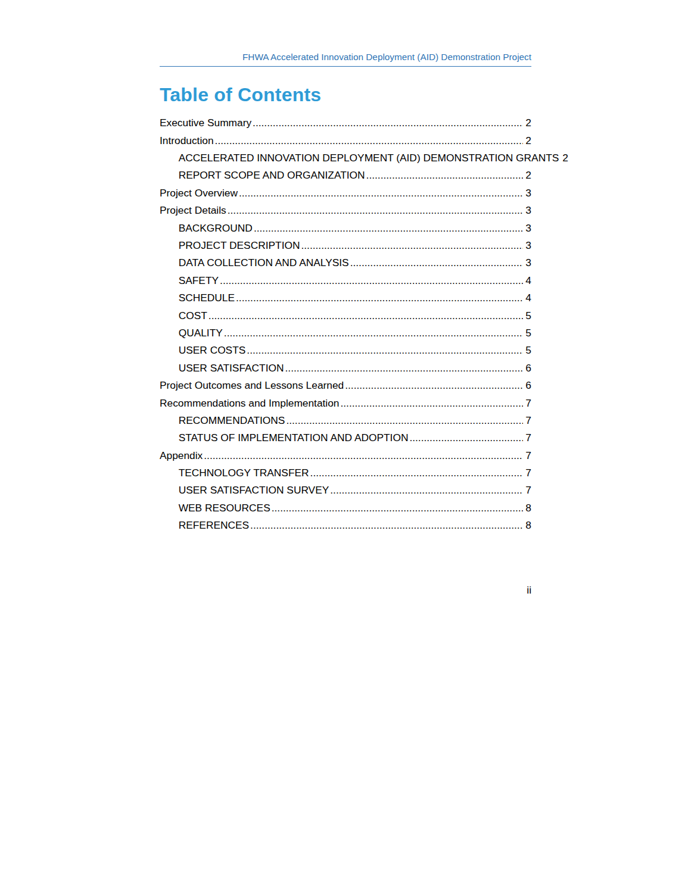FHWA Accelerated Innovation Deployment (AID) Demonstration Project
Table of Contents
Executive Summary .................................................................................................. 2
Introduction ................................................................................................................. 2
ACCELERATED INNOVATION DEPLOYMENT (AID) DEMONSTRATION GRANTS . 2
REPORT SCOPE AND ORGANIZATION .................................................................... 2
Project Overview ......................................................................................................... 3
Project Details ............................................................................................................ 3
BACKGROUND .......................................................................................................... 3
PROJECT DESCRIPTION .......................................................................................... 3
DATA COLLECTION AND ANALYSIS ....................................................................... 3
SAFETY .................................................................................................................... 4
SCHEDULE ............................................................................................................. 4
COST ....................................................................................................................... 5
QUALITY .................................................................................................................. 5
USER COSTS .......................................................................................................... 5
USER SATISFACTION ............................................................................................... 6
Project Outcomes and Lessons Learned ....................................................................... 6
Recommendations and Implementation .......................................................................... 7
RECOMMENDATIONS ............................................................................................... 7
STATUS OF IMPLEMENTATION AND ADOPTION ................................................... 7
Appendix .................................................................................................................... 7
TECHNOLOGY TRANSFER ..................................................................................... 7
USER SATISFACTION SURVEY ............................................................................. 7
WEB RESOURCES .................................................................................................. 8
REFERENCES ......................................................................................................... 8
ii